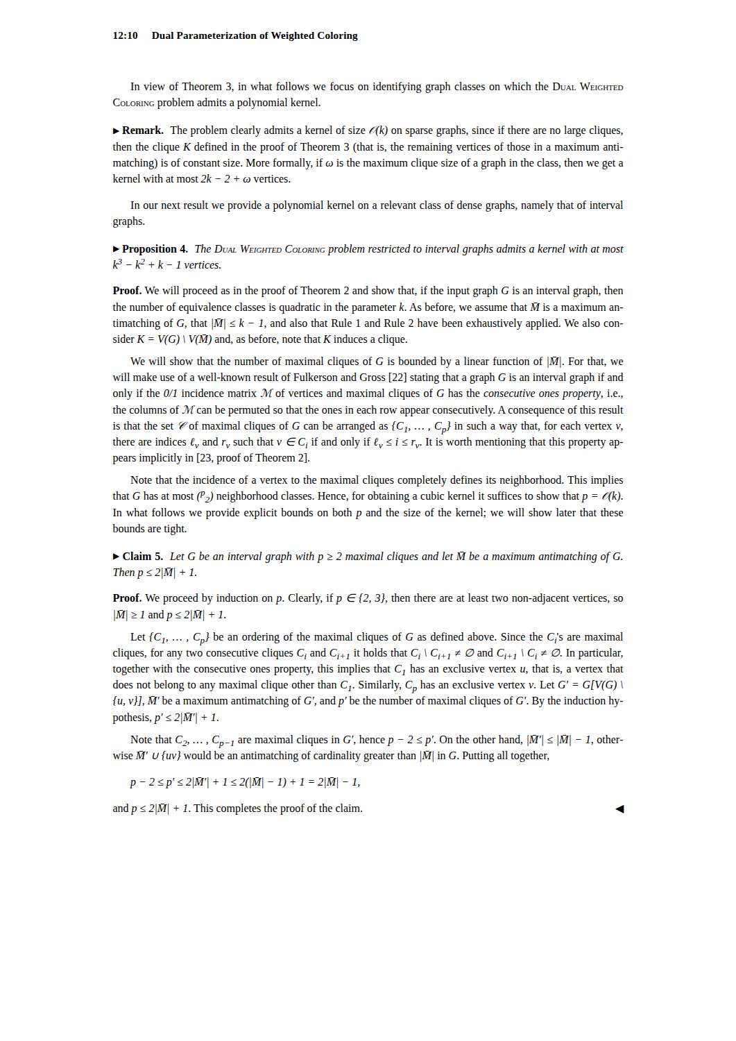12:10 Dual Parameterization of Weighted Coloring
In view of Theorem 3, in what follows we focus on identifying graph classes on which the Dual Weighted Coloring problem admits a polynomial kernel.
Remark. The problem clearly admits a kernel of size 𝒪(k) on sparse graphs, since if there are no large cliques, then the clique K defined in the proof of Theorem 3 (that is, the remaining vertices of those in a maximum antimatching) is of constant size. More formally, if ω is the maximum clique size of a graph in the class, then we get a kernel with at most 2k − 2 + ω vertices.
In our next result we provide a polynomial kernel on a relevant class of dense graphs, namely that of interval graphs.
Proposition 4. The Dual Weighted Coloring problem restricted to interval graphs admits a kernel with at most k3 − k2 + k − 1 vertices.
Proof We will proceed as in the proof of Theorem 2 and show that, if the input graph G is an interval graph, then the number of equivalence classes is quadratic in the parameter k. As before, we assume that M̄ is a maximum antimatching of G, that |M̄| ≤ k − 1, and also that Rule 1 and Rule 2 have been exhaustively applied. We also consider K = V(G) \ V(M̄) and, as before, note that K induces a clique.
We will show that the number of maximal cliques of G is bounded by a linear function of |M̄|. For that, we will make use of a well-known result of Fulkerson and Gross [22] stating that a graph G is an interval graph if and only if the 0/1 incidence matrix ℳ of vertices and maximal cliques of G has the consecutive ones property, i.e., the columns of ℳ can be permuted so that the ones in each row appear consecutively. A consequence of this result is that the set 𝒞 of maximal cliques of G can be arranged as {C1, … , Cp} in such a way that, for each vertex v, there are indices ℓv and rv such that v ∈ Ci if and only if ℓv ≤ i ≤ rv. It is worth mentioning that this property appears implicitly in [23, proof of Theorem 2].
Note that the incidence of a vertex to the maximal cliques completely defines its neighborhood. This implies that G has at most (p2) neighborhood classes. Hence, for obtaining a cubic kernel it suffices to show that p = 𝒪(k). In what follows we provide explicit bounds on both p and the size of the kernel; we will show later that these bounds are tight.
Claim 5. Let G be an interval graph with p ≥ 2 maximal cliques and let M̄ be a maximum antimatching of G. Then p ≤ 2|M̄| + 1.
Proof We proceed by induction on p. Clearly, if p ∈ {2, 3}, then there are at least two non-adjacent vertices, so |M̄| ≥ 1 and p ≤ 2|M̄| + 1.
Let {C1, … , Cp} be an ordering of the maximal cliques of G as defined above. Since the Ci's are maximal cliques, for any two consecutive cliques Ci and Ci+1 it holds that Ci \ Ci+1 ≠ ∅ and Ci+1 \ Ci ≠ ∅. In particular, together with the consecutive ones property, this implies that C1 has an exclusive vertex u, that is, a vertex that does not belong to any maximal clique other than C1. Similarly, Cp has an exclusive vertex v. Let G′ = G[V(G) \ {u, v}], M̄′ be a maximum antimatching of G′, and p′ be the number of maximal cliques of G′. By the induction hypothesis, p′ ≤ 2|M̄′| + 1.
Note that C2, … , Cp−1 are maximal cliques in G′, hence p − 2 ≤ p′. On the other hand, |M̄′| ≤ |M̄| − 1, otherwise M̄′ ∪ {uv} would be an antimatching of cardinality greater than |M̄| in G. Putting all together,
p − 2 ≤ p′ ≤ 2|M̄′| + 1 ≤ 2(|M̄| − 1) + 1 = 2|M̄| − 1,
and p ≤ 2|M̄| + 1. This completes the proof of the claim. ◀